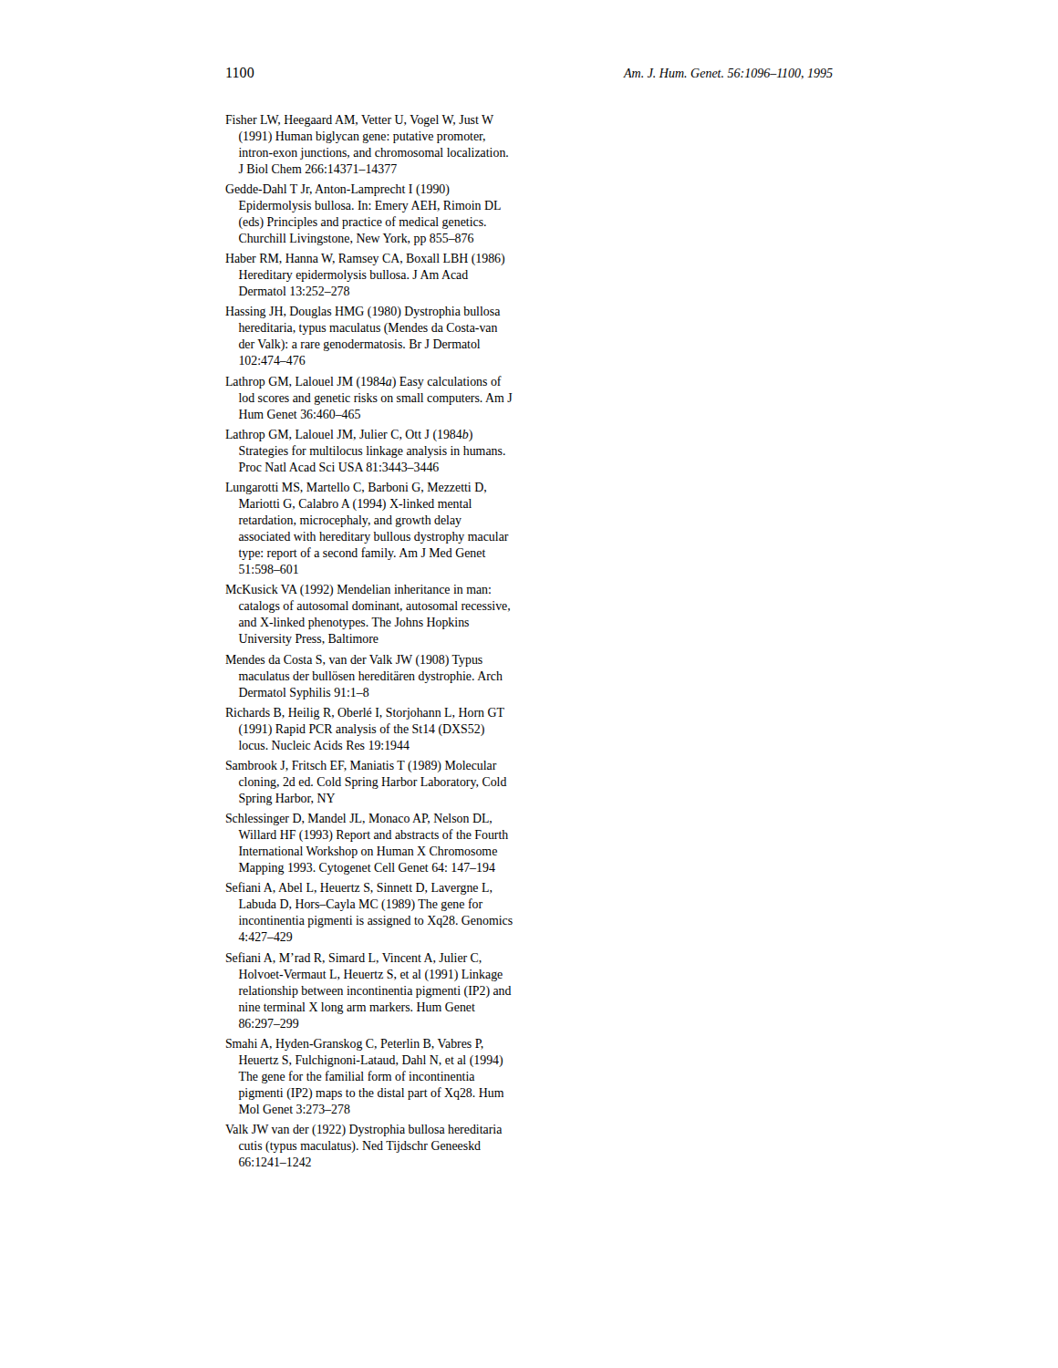1100
Am. J. Hum. Genet. 56:1096–1100, 1995
Fisher LW, Heegaard AM, Vetter U, Vogel W, Just W (1991) Human biglycan gene: putative promoter, intron-exon junctions, and chromosomal localization. J Biol Chem 266:14371–14377
Gedde-Dahl T Jr, Anton-Lamprecht I (1990) Epidermolysis bullosa. In: Emery AEH, Rimoin DL (eds) Principles and practice of medical genetics. Churchill Livingstone, New York, pp 855–876
Haber RM, Hanna W, Ramsey CA, Boxall LBH (1986) Hereditary epidermolysis bullosa. J Am Acad Dermatol 13:252–278
Hassing JH, Douglas HMG (1980) Dystrophia bullosa hereditaria, typus maculatus (Mendes da Costa-van der Valk): a rare genodermatosis. Br J Dermatol 102:474–476
Lathrop GM, Lalouel JM (1984a) Easy calculations of lod scores and genetic risks on small computers. Am J Hum Genet 36:460–465
Lathrop GM, Lalouel JM, Julier C, Ott J (1984b) Strategies for multilocus linkage analysis in humans. Proc Natl Acad Sci USA 81:3443–3446
Lungarotti MS, Martello C, Barboni G, Mezzetti D, Mariotti G, Calabro A (1994) X-linked mental retardation, microcephaly, and growth delay associated with hereditary bullous dystrophy macular type: report of a second family. Am J Med Genet 51:598–601
McKusick VA (1992) Mendelian inheritance in man: catalogs of autosomal dominant, autosomal recessive, and X-linked phenotypes. The Johns Hopkins University Press, Baltimore
Mendes da Costa S, van der Valk JW (1908) Typus maculatus der bullösen hereditären dystrophie. Arch Dermatol Syphilis 91:1–8
Richards B, Heilig R, Oberlé I, Storjohann L, Horn GT (1991) Rapid PCR analysis of the St14 (DXS52) locus. Nucleic Acids Res 19:1944
Sambrook J, Fritsch EF, Maniatis T (1989) Molecular cloning, 2d ed. Cold Spring Harbor Laboratory, Cold Spring Harbor, NY
Schlessinger D, Mandel JL, Monaco AP, Nelson DL, Willard HF (1993) Report and abstracts of the Fourth International Workshop on Human X Chromosome Mapping 1993. Cytogenet Cell Genet 64: 147–194
Sefiani A, Abel L, Heuertz S, Sinnett D, Lavergne L, Labuda D, Hors–Cayla MC (1989) The gene for incontinentia pigmenti is assigned to Xq28. Genomics 4:427–429
Sefiani A, M’rad R, Simard L, Vincent A, Julier C, Holvoet-Vermaut L, Heuertz S, et al (1991) Linkage relationship between incontinentia pigmenti (IP2) and nine terminal X long arm markers. Hum Genet 86:297–299
Smahi A, Hyden-Granskog C, Peterlin B, Vabres P, Heuertz S, Fulchignoni-Lataud, Dahl N, et al (1994) The gene for the familial form of incontinentia pigmenti (IP2) maps to the distal part of Xq28. Hum Mol Genet 3:273–278
Valk JW van der (1922) Dystrophia bullosa hereditaria cutis (typus maculatus). Ned Tijdschr Geneeskd 66:1241–1242